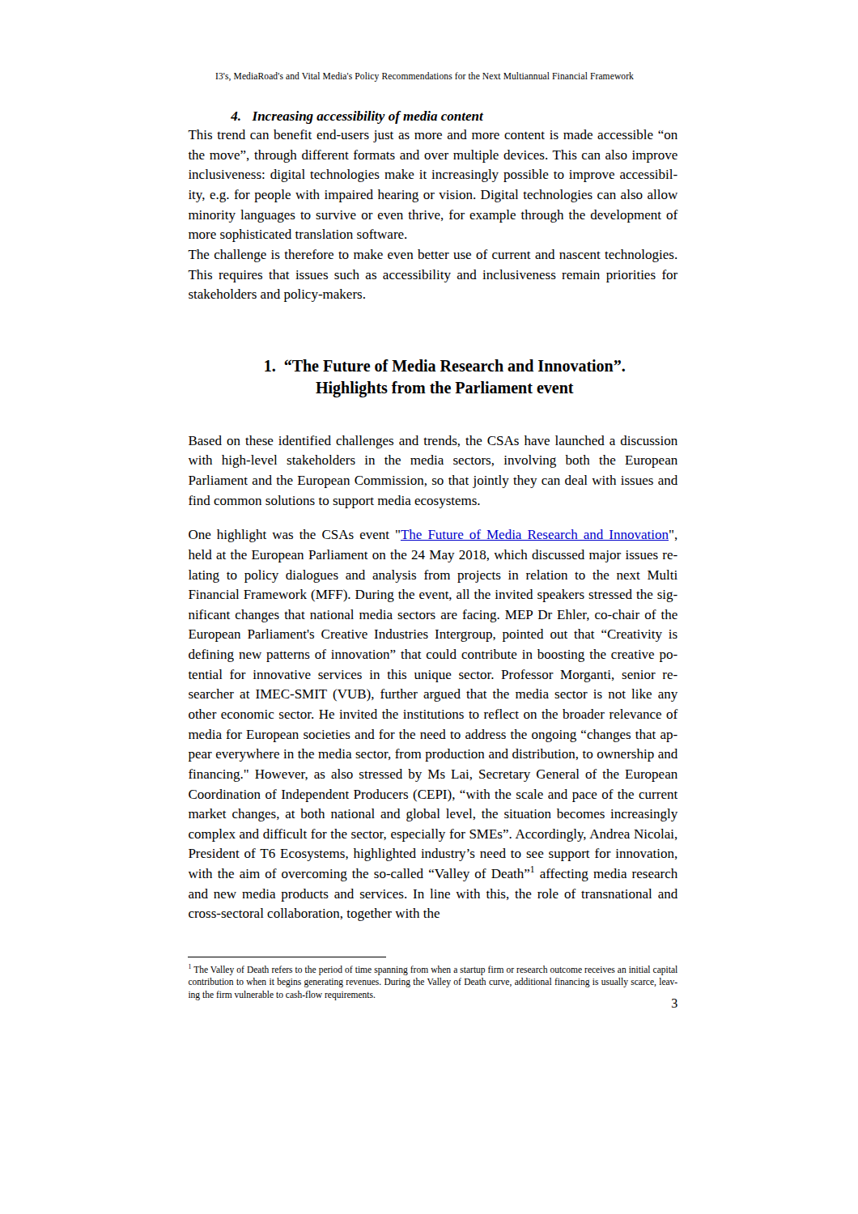I3's, MediaRoad's and Vital Media's Policy Recommendations for the Next Multiannual Financial Framework
4. Increasing accessibility of media content
This trend can benefit end-users just as more and more content is made accessible “on the move”, through different formats and over multiple devices. This can also improve inclusiveness: digital technologies make it increasingly possible to improve accessibility, e.g. for people with impaired hearing or vision. Digital technologies can also allow minority languages to survive or even thrive, for example through the development of more sophisticated translation software.
The challenge is therefore to make even better use of current and nascent technologies. This requires that issues such as accessibility and inclusiveness remain priorities for stakeholders and policy-makers.
1. “The Future of Media Research and Innovation”. Highlights from the Parliament event
Based on these identified challenges and trends, the CSAs have launched a discussion with high-level stakeholders in the media sectors, involving both the European Parliament and the European Commission, so that jointly they can deal with issues and find common solutions to support media ecosystems.
One highlight was the CSAs event "The Future of Media Research and Innovation", held at the European Parliament on the 24 May 2018, which discussed major issues relating to policy dialogues and analysis from projects in relation to the next Multi Financial Framework (MFF). During the event, all the invited speakers stressed the significant changes that national media sectors are facing. MEP Dr Ehler, co-chair of the European Parliament's Creative Industries Intergroup, pointed out that “Creativity is defining new patterns of innovation” that could contribute in boosting the creative potential for innovative services in this unique sector. Professor Morganti, senior researcher at IMEC-SMIT (VUB), further argued that the media sector is not like any other economic sector. He invited the institutions to reflect on the broader relevance of media for European societies and for the need to address the ongoing “changes that appear everywhere in the media sector, from production and distribution, to ownership and financing." However, as also stressed by Ms Lai, Secretary General of the European Coordination of Independent Producers (CEPI), “with the scale and pace of the current market changes, at both national and global level, the situation becomes increasingly complex and difficult for the sector, especially for SMEs”. Accordingly, Andrea Nicolai, President of T6 Ecosystems, highlighted industry’s need to see support for innovation, with the aim of overcoming the so-called “Valley of Death”1 affecting media research and new media products and services. In line with this, the role of transnational and cross-sectoral collaboration, together with the
1 The Valley of Death refers to the period of time spanning from when a startup firm or research outcome receives an initial capital contribution to when it begins generating revenues. During the Valley of Death curve, additional financing is usually scarce, leaving the firm vulnerable to cash-flow requirements.
3